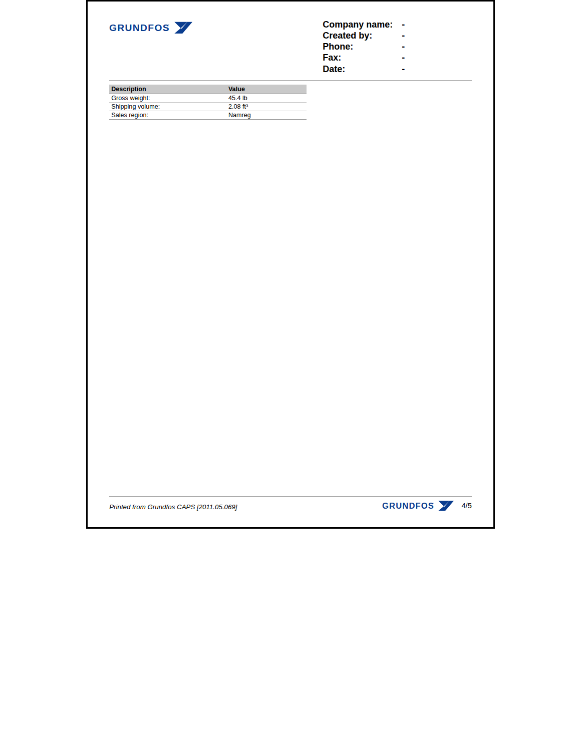GRUNDFOS ®
| Company name: | - |
| Created by: | - |
| Phone: | - |
| Fax: | - |
| Date: | - |
| Description | Value |
| --- | --- |
| Gross weight: | 45.4 lb |
| Shipping volume: | 2.08 ft³ |
| Sales region: | Namreg |
Printed from Grundfos CAPS [2011.05.069]
GRUNDFOS ®
4/5